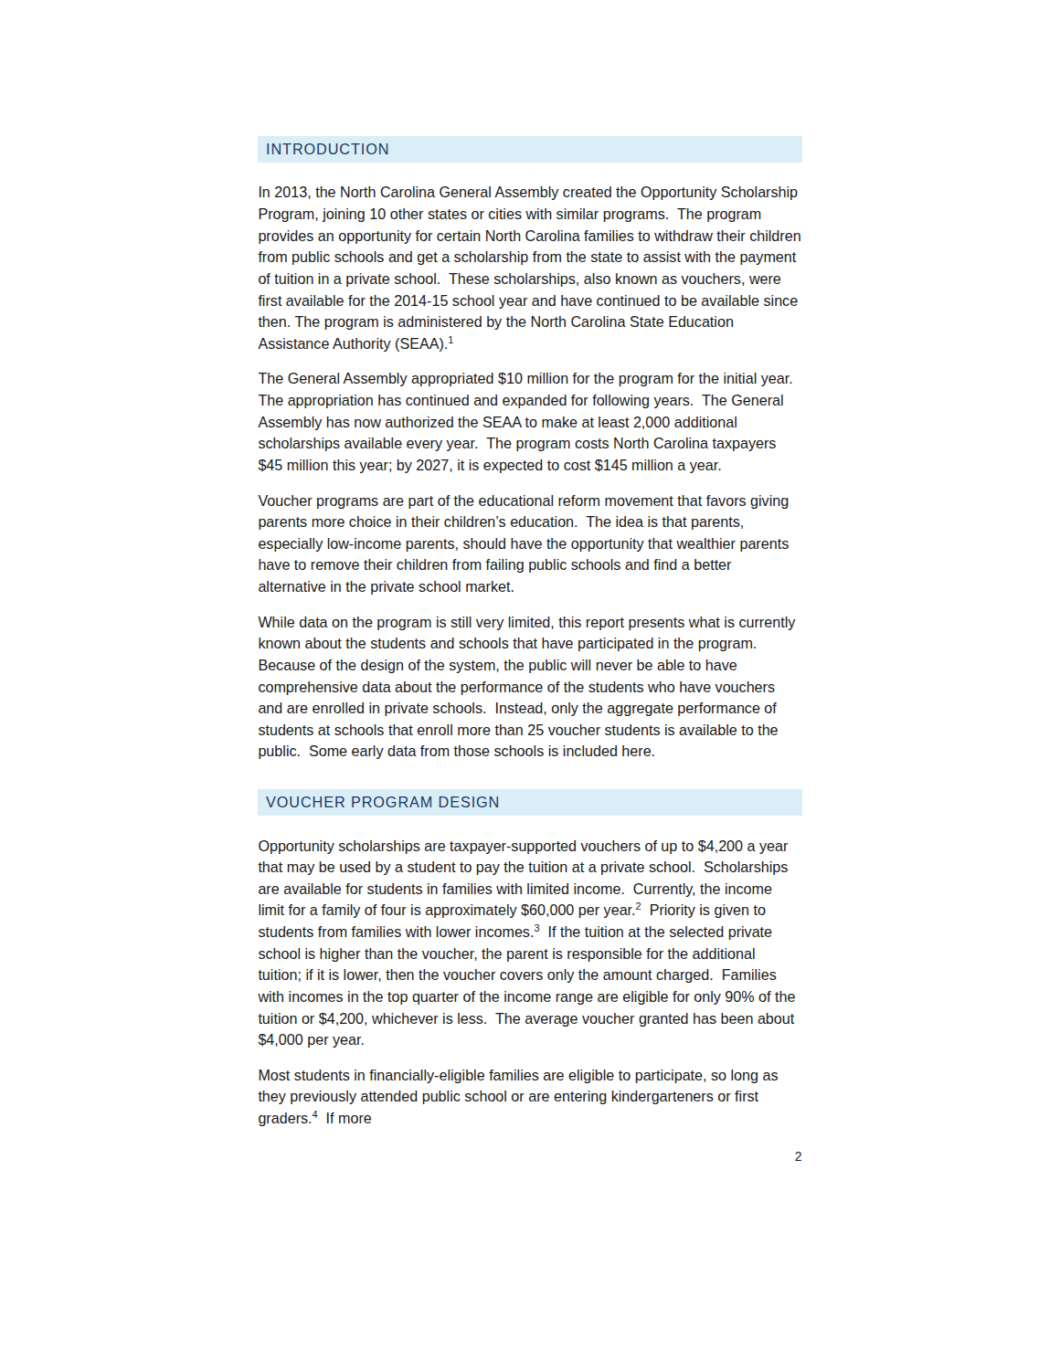Introduction
In 2013, the North Carolina General Assembly created the Opportunity Scholarship Program, joining 10 other states or cities with similar programs. The program provides an opportunity for certain North Carolina families to withdraw their children from public schools and get a scholarship from the state to assist with the payment of tuition in a private school. These scholarships, also known as vouchers, were first available for the 2014-15 school year and have continued to be available since then. The program is administered by the North Carolina State Education Assistance Authority (SEAA).1
The General Assembly appropriated $10 million for the program for the initial year. The appropriation has continued and expanded for following years. The General Assembly has now authorized the SEAA to make at least 2,000 additional scholarships available every year. The program costs North Carolina taxpayers $45 million this year; by 2027, it is expected to cost $145 million a year.
Voucher programs are part of the educational reform movement that favors giving parents more choice in their children’s education. The idea is that parents, especially low-income parents, should have the opportunity that wealthier parents have to remove their children from failing public schools and find a better alternative in the private school market.
While data on the program is still very limited, this report presents what is currently known about the students and schools that have participated in the program. Because of the design of the system, the public will never be able to have comprehensive data about the performance of the students who have vouchers and are enrolled in private schools. Instead, only the aggregate performance of students at schools that enroll more than 25 voucher students is available to the public. Some early data from those schools is included here.
Voucher Program Design
Opportunity scholarships are taxpayer-supported vouchers of up to $4,200 a year that may be used by a student to pay the tuition at a private school. Scholarships are available for students in families with limited income. Currently, the income limit for a family of four is approximately $60,000 per year.2 Priority is given to students from families with lower incomes.3 If the tuition at the selected private school is higher than the voucher, the parent is responsible for the additional tuition; if it is lower, then the voucher covers only the amount charged. Families with incomes in the top quarter of the income range are eligible for only 90% of the tuition or $4,200, whichever is less. The average voucher granted has been about $4,000 per year.
Most students in financially-eligible families are eligible to participate, so long as they previously attended public school or are entering kindergarteners or first graders.4 If more
2